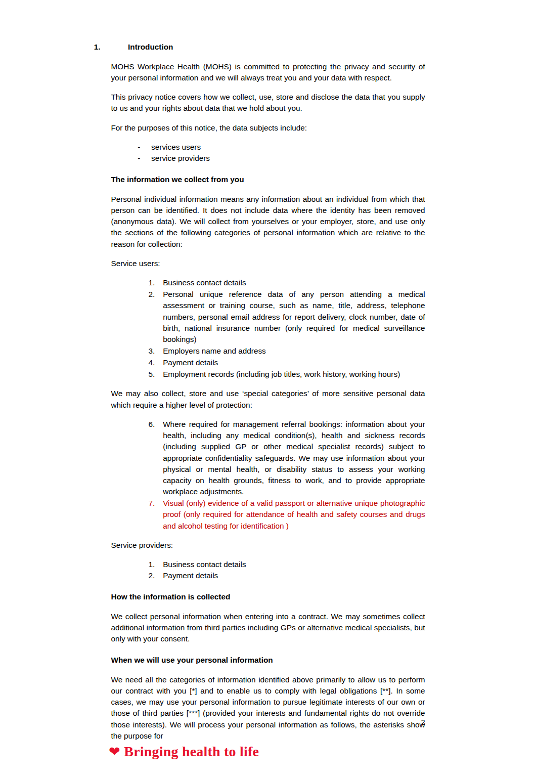1. Introduction
MOHS Workplace Health (MOHS) is committed to protecting the privacy and security of your personal information and we will always treat you and your data with respect.
This privacy notice covers how we collect, use, store and disclose the data that you supply to us and your rights about data that we hold about you.
For the purposes of this notice, the data subjects include:
services users
service providers
The information we collect from you
Personal individual information means any information about an individual from which that person can be identified. It does not include data where the identity has been removed (anonymous data). We will collect from yourselves or your employer, store, and use only the sections of the following categories of personal information which are relative to the reason for collection:
Service users:
Business contact details
Personal unique reference data of any person attending a medical assessment or training course, such as name, title, address, telephone numbers, personal email address for report delivery, clock number, date of birth, national insurance number (only required for medical surveillance bookings)
Employers name and address
Payment details
Employment records (including job titles, work history, working hours)
We may also collect, store and use ‘special categories’ of more sensitive personal data which require a higher level of protection:
Where required for management referral bookings: information about your health, including any medical condition(s), health and sickness records (including supplied GP or other medical specialist records) subject to appropriate confidentiality safeguards. We may use information about your physical or mental health, or disability status to assess your working capacity on health grounds, fitness to work, and to provide appropriate workplace adjustments.
Visual (only) evidence of a valid passport or alternative unique photographic proof (only required for attendance of health and safety courses and drugs and alcohol testing for identification )
Service providers:
Business contact details
Payment details
How the information is collected
We collect personal information when entering into a contract. We may sometimes collect additional information from third parties including GPs or alternative medical specialists, but only with your consent.
When we will use your personal information
We need all the categories of information identified above primarily to allow us to perform our contract with you [*] and to enable us to comply with legal obligations [**]. In some cases, we may use your personal information to pursue legitimate interests of our own or those of third parties [***] (provided your interests and fundamental rights do not override those interests). We will process your personal information as follows, the asterisks show the purpose for
2
❤ Bringing health to life